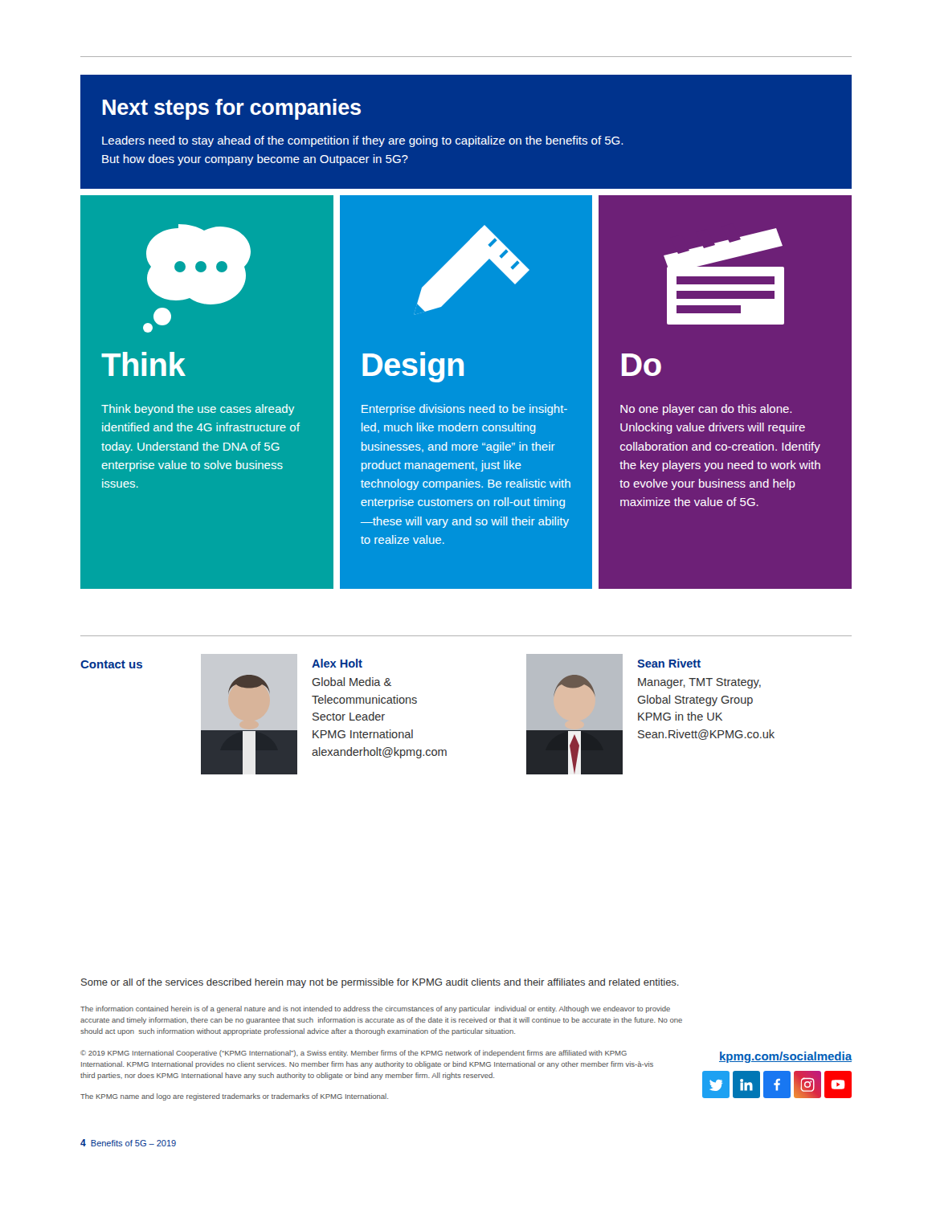Next steps for companies
Leaders need to stay ahead of the competition if they are going to capitalize on the benefits of 5G.
But how does your company become an Outpacer in 5G?
Think
Think beyond the use cases already identified and the 4G infrastructure of today. Understand the DNA of 5G enterprise value to solve business issues.
Design
Enterprise divisions need to be insight-led, much like modern consulting businesses, and more “agile” in their product management, just like technology companies. Be realistic with enterprise customers on roll-out timing—these will vary and so will their ability to realize value.
Do
No one player can do this alone. Unlocking value drivers will require collaboration and co-creation. Identify the key players you need to work with to evolve your business and help maximize the value of 5G.
Contact us
Alex Holt
Global Media &
Telecommunications
Sector Leader
KPMG International
alexanderholt@kpmg.com
Sean Rivett
Manager, TMT Strategy,
Global Strategy Group
KPMG in the UK
Sean.Rivett@KPMG.co.uk
Some or all of the services described herein may not be permissible for KPMG audit clients and their affiliates and related entities.
The information contained herein is of a general nature and is not intended to address the circumstances of any particular individual or entity. Although we endeavor to provide accurate and timely information, there can be no guarantee that such information is accurate as of the date it is received or that it will continue to be accurate in the future. No one should act upon such information without appropriate professional advice after a thorough examination of the particular situation.
© 2019 KPMG International Cooperative (“KPMG International”), a Swiss entity. Member firms of the KPMG network of independent firms are affiliated with KPMG International. KPMG International provides no client services. No member firm has any authority to obligate or bind KPMG International or any other member firm vis-à-vis third parties, nor does KPMG International have any such authority to obligate or bind any member firm. All rights reserved.
The KPMG name and logo are registered trademarks or trademarks of KPMG International.
kpmg.com/socialmedia
4 Benefits of 5G – 2019